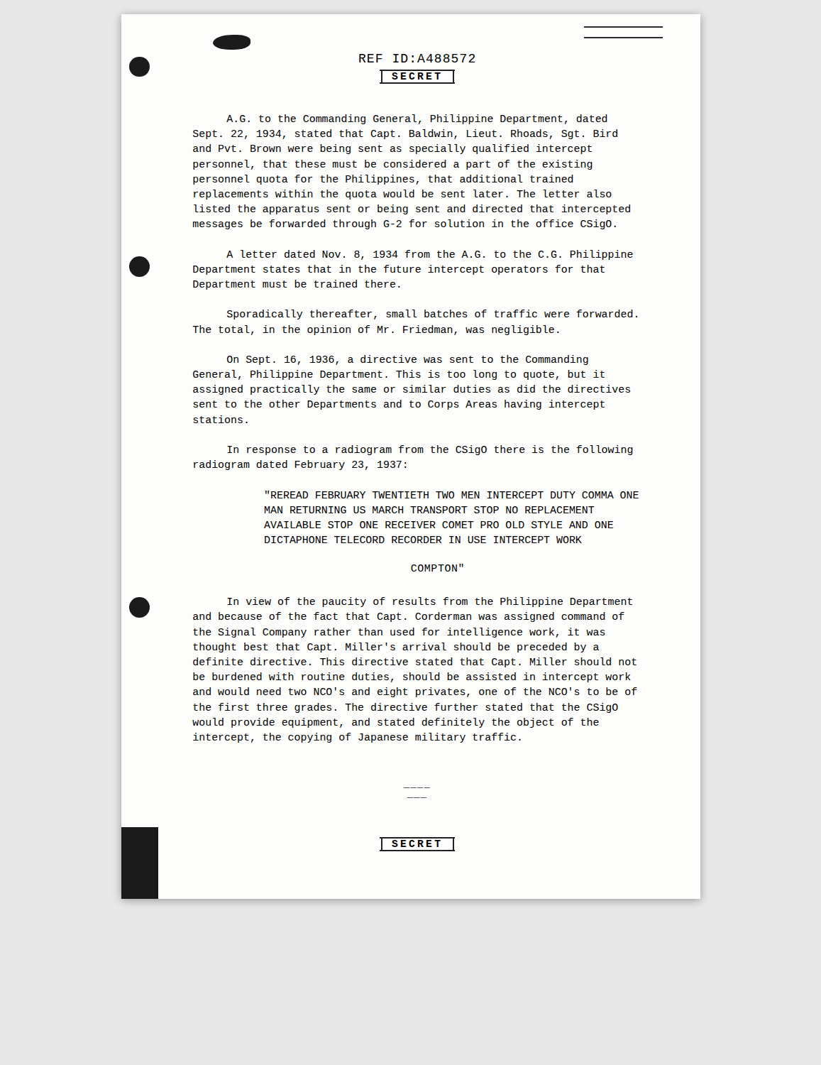REF ID:A488572
SECRET
A.G. to the Commanding General, Philippine Department, dated Sept. 22, 1934, stated that Capt. Baldwin, Lieut. Rhoads, Sgt. Bird and Pvt. Brown were being sent as specially qualified intercept personnel, that these must be considered a part of the existing personnel quota for the Philippines, that additional trained replacements within the quota would be sent later. The letter also listed the apparatus sent or being sent and directed that intercepted messages be forwarded through G-2 for solution in the office CSigO.
A letter dated Nov. 8, 1934 from the A.G. to the C.G. Philippine Department states that in the future intercept operators for that Department must be trained there.
Sporadically thereafter, small batches of traffic were forwarded. The total, in the opinion of Mr. Friedman, was negligible.
On Sept. 16, 1936, a directive was sent to the Commanding General, Philippine Department. This is too long to quote, but it assigned practically the same or similar duties as did the directives sent to the other Departments and to Corps Areas having intercept stations.
In response to a radiogram from the CSigO there is the following radiogram dated February 23, 1937:
"REREAD FEBRUARY TWENTIETH TWO MEN INTERCEPT DUTY COMMA ONE MAN RETURNING US MARCH TRANSPORT STOP NO REPLACEMENT AVAILABLE STOP ONE RECEIVER COMET PRO OLD STYLE AND ONE DICTAPHONE TELECORD RECORDER IN USE INTERCEPT WORK
COMPTON"
In view of the paucity of results from the Philippine Department and because of the fact that Capt. Corderman was assigned command of the Signal Company rather than used for intelligence work, it was thought best that Capt. Miller's arrival should be preceded by a definite directive. This directive stated that Capt. Miller should not be burdened with routine duties, should be assisted in intercept work and would need two NCO's and eight privates, one of the NCO's to be of the first three grades. The directive further stated that the CSigO would provide equipment, and stated definitely the object of the intercept, the copying of Japanese military traffic.
———— ———
SECRET